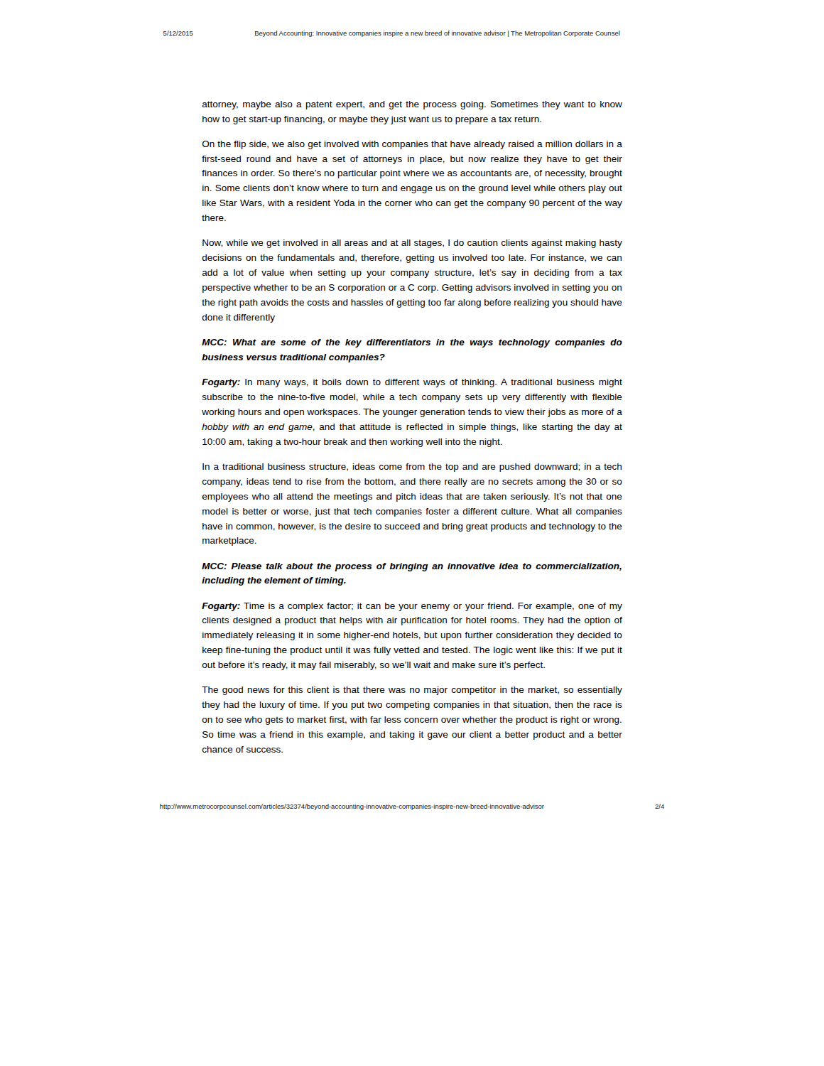5/12/2015
Beyond Accounting: Innovative companies inspire a new breed of innovative advisor | The Metropolitan Corporate Counsel
attorney, maybe also a patent expert, and get the process going. Sometimes they want to know how to get start-up financing, or maybe they just want us to prepare a tax return.
On the flip side, we also get involved with companies that have already raised a million dollars in a first-seed round and have a set of attorneys in place, but now realize they have to get their finances in order. So there’s no particular point where we as accountants are, of necessity, brought in. Some clients don’t know where to turn and engage us on the ground level while others play out like Star Wars, with a resident Yoda in the corner who can get the company 90 percent of the way there.
Now, while we get involved in all areas and at all stages, I do caution clients against making hasty decisions on the fundamentals and, therefore, getting us involved too late. For instance, we can add a lot of value when setting up your company structure, let’s say in deciding from a tax perspective whether to be an S corporation or a C corp. Getting advisors involved in setting you on the right path avoids the costs and hassles of getting too far along before realizing you should have done it differently
MCC: What are some of the key differentiators in the ways technology companies do business versus traditional companies?
Fogarty: In many ways, it boils down to different ways of thinking. A traditional business might subscribe to the nine-to-five model, while a tech company sets up very differently with flexible working hours and open workspaces. The younger generation tends to view their jobs as more of a hobby with an end game, and that attitude is reflected in simple things, like starting the day at 10:00 am, taking a two-hour break and then working well into the night.
In a traditional business structure, ideas come from the top and are pushed downward; in a tech company, ideas tend to rise from the bottom, and there really are no secrets among the 30 or so employees who all attend the meetings and pitch ideas that are taken seriously. It’s not that one model is better or worse, just that tech companies foster a different culture. What all companies have in common, however, is the desire to succeed and bring great products and technology to the marketplace.
MCC: Please talk about the process of bringing an innovative idea to commercialization, including the element of timing.
Fogarty: Time is a complex factor; it can be your enemy or your friend. For example, one of my clients designed a product that helps with air purification for hotel rooms. They had the option of immediately releasing it in some higher-end hotels, but upon further consideration they decided to keep fine-tuning the product until it was fully vetted and tested. The logic went like this: If we put it out before it’s ready, it may fail miserably, so we’ll wait and make sure it’s perfect.
The good news for this client is that there was no major competitor in the market, so essentially they had the luxury of time. If you put two competing companies in that situation, then the race is on to see who gets to market first, with far less concern over whether the product is right or wrong. So time was a friend in this example, and taking it gave our client a better product and a better chance of success.
http://www.metrocorpcounsel.com/articles/32374/beyond-accounting-innovative-companies-inspire-new-breed-innovative-advisor
2/4